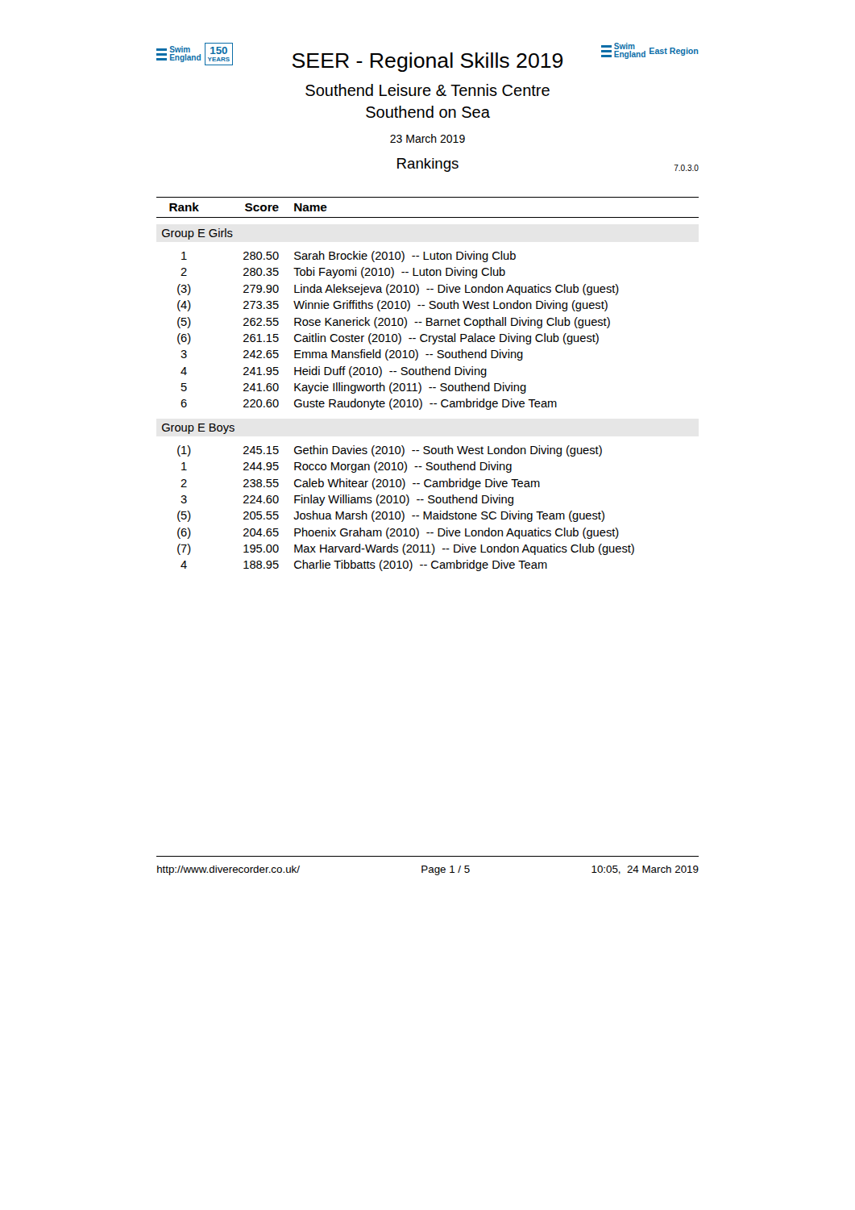Swim England 150 YEARS
Swim England East Region
SEER - Regional Skills 2019
Southend Leisure & Tennis Centre
Southend on Sea
23 March 2019
Rankings
7.0.3.0
| Rank | Score | Name |
| --- | --- | --- |
| Group E Girls |
| 1 | 280.50 | Sarah Brockie (2010) -- Luton Diving Club |
| 2 | 280.35 | Tobi Fayomi (2010) -- Luton Diving Club |
| (3) | 279.90 | Linda Aleksejeva (2010) -- Dive London Aquatics Club (guest) |
| (4) | 273.35 | Winnie Griffiths (2010) -- South West London Diving (guest) |
| (5) | 262.55 | Rose Kanerick (2010) -- Barnet Copthall Diving Club (guest) |
| (6) | 261.15 | Caitlin Coster (2010) -- Crystal Palace Diving Club (guest) |
| 3 | 242.65 | Emma Mansfield (2010) -- Southend Diving |
| 4 | 241.95 | Heidi Duff (2010) -- Southend Diving |
| 5 | 241.60 | Kaycie Illingworth (2011) -- Southend Diving |
| 6 | 220.60 | Guste Raudonyte (2010) -- Cambridge Dive Team |
| Group E Boys |
| (1) | 245.15 | Gethin Davies (2010) -- South West London Diving (guest) |
| 1 | 244.95 | Rocco Morgan (2010) -- Southend Diving |
| 2 | 238.55 | Caleb Whitear (2010) -- Cambridge Dive Team |
| 3 | 224.60 | Finlay Williams (2010) -- Southend Diving |
| (5) | 205.55 | Joshua Marsh (2010) -- Maidstone SC Diving Team (guest) |
| (6) | 204.65 | Phoenix Graham (2010) -- Dive London Aquatics Club (guest) |
| (7) | 195.00 | Max Harvard-Wards (2011) -- Dive London Aquatics Club (guest) |
| 4 | 188.95 | Charlie Tibbatts (2010) -- Cambridge Dive Team |
http://www.diverecorder.co.uk/
Page 1 / 5
10:05, 24 March 2019